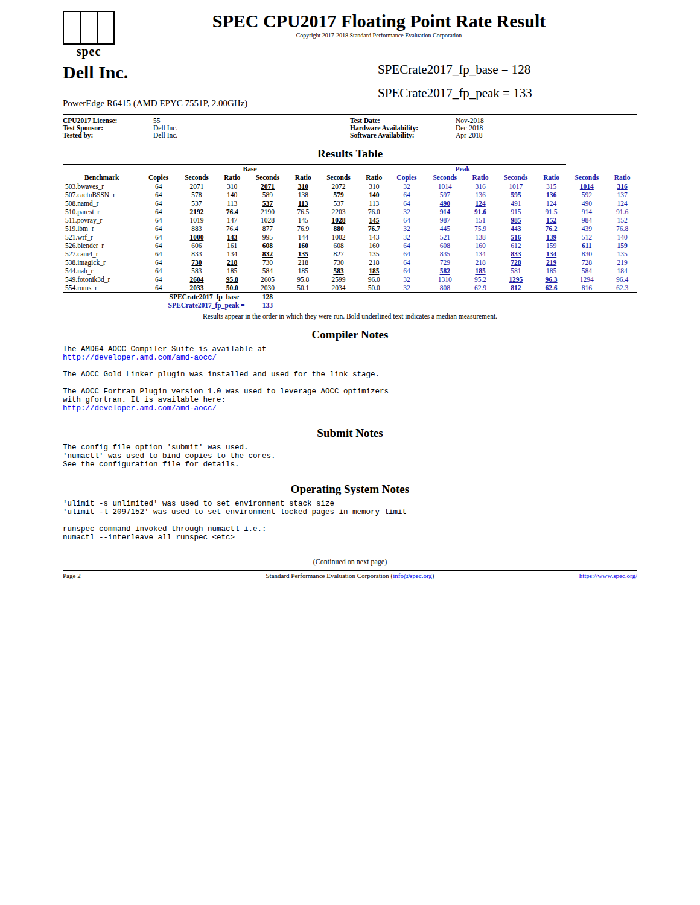spec
SPEC CPU2017 Floating Point Rate Result
Copyright 2017-2018 Standard Performance Evaluation Corporation
Dell Inc.
PowerEdge R6415 (AMD EPYC 7551P, 2.00GHz)
SPECrate2017_fp_base = 128
SPECrate2017_fp_peak = 133
CPU2017 License: 55
Test Sponsor: Dell Inc.
Tested by: Dell Inc.
Test Date: Nov-2018
Hardware Availability: Dec-2018
Software Availability: Apr-2018
Results Table
| | Base | Peak |
| --- | --- | --- |
| Benchmark | Copies | Seconds | Ratio | Seconds | Ratio | Seconds | Ratio | Copies | Seconds | Ratio | Seconds | Ratio | Seconds | Ratio |
| 503.bwaves_r | 64 | 2071 | 310 | 2071 | 310 | 2072 | 310 | 32 | 1014 | 316 | 1017 | 315 | 1014 | 316 |
| 507.cactuBSSN_r | 64 | 578 | 140 | 589 | 138 | 579 | 140 | 64 | 597 | 136 | 595 | 136 | 592 | 137 |
| 508.namd_r | 64 | 537 | 113 | 537 | 113 | 537 | 113 | 64 | 490 | 124 | 491 | 124 | 490 | 124 |
| 510.parest_r | 64 | 2192 | 76.4 | 2190 | 76.5 | 2203 | 76.0 | 32 | 914 | 91.6 | 915 | 91.5 | 914 | 91.6 |
| 511.povray_r | 64 | 1019 | 147 | 1028 | 145 | 1028 | 145 | 64 | 987 | 151 | 985 | 152 | 984 | 152 |
| 519.lbm_r | 64 | 883 | 76.4 | 877 | 76.9 | 880 | 76.7 | 32 | 445 | 75.9 | 443 | 76.2 | 439 | 76.8 |
| 521.wrf_r | 64 | 1000 | 143 | 995 | 144 | 1002 | 143 | 32 | 521 | 138 | 516 | 139 | 512 | 140 |
| 526.blender_r | 64 | 606 | 161 | 608 | 160 | 608 | 160 | 64 | 608 | 160 | 612 | 159 | 611 | 159 |
| 527.cam4_r | 64 | 833 | 134 | 832 | 135 | 827 | 135 | 64 | 835 | 134 | 833 | 134 | 830 | 135 |
| 538.imagick_r | 64 | 730 | 218 | 730 | 218 | 730 | 218 | 64 | 729 | 218 | 728 | 219 | 728 | 219 |
| 544.nab_r | 64 | 583 | 185 | 584 | 185 | 583 | 185 | 64 | 582 | 185 | 581 | 185 | 584 | 184 |
| 549.fotonik3d_r | 64 | 2604 | 95.8 | 2605 | 95.8 | 2599 | 96.0 | 32 | 1310 | 95.2 | 1295 | 96.3 | 1294 | 96.4 |
| 554.roms_r | 64 | 2033 | 50.0 | 2030 | 50.1 | 2034 | 50.0 | 32 | 808 | 62.9 | 812 | 62.6 | 816 | 62.3 |
| SPECrate2017_fp_base = | 128 | |
| SPECrate2017_fp_peak = | 133 | |
Results appear in the order in which they were run. Bold underlined text indicates a median measurement.
Compiler Notes
The AMD64 AOCC Compiler Suite is available at
http://developer.amd.com/amd-aocc/

The AOCC Gold Linker plugin was installed and used for the link stage.

The AOCC Fortran Plugin version 1.0 was used to leverage AOCC optimizers
with gfortran. It is available here:
http://developer.amd.com/amd-aocc/
Submit Notes
The config file option 'submit' was used.
'numactl' was used to bind copies to the cores.
See the configuration file for details.
Operating System Notes
'ulimit -s unlimited' was used to set environment stack size
'ulimit -l 2097152' was used to set environment locked pages in memory limit

runspec command invoked through numactl i.e.:
numactl --interleave=all runspec <etc>
(Continued on next page)
Page 2
Standard Performance Evaluation Corporation (info@spec.org)
https://www.spec.org/